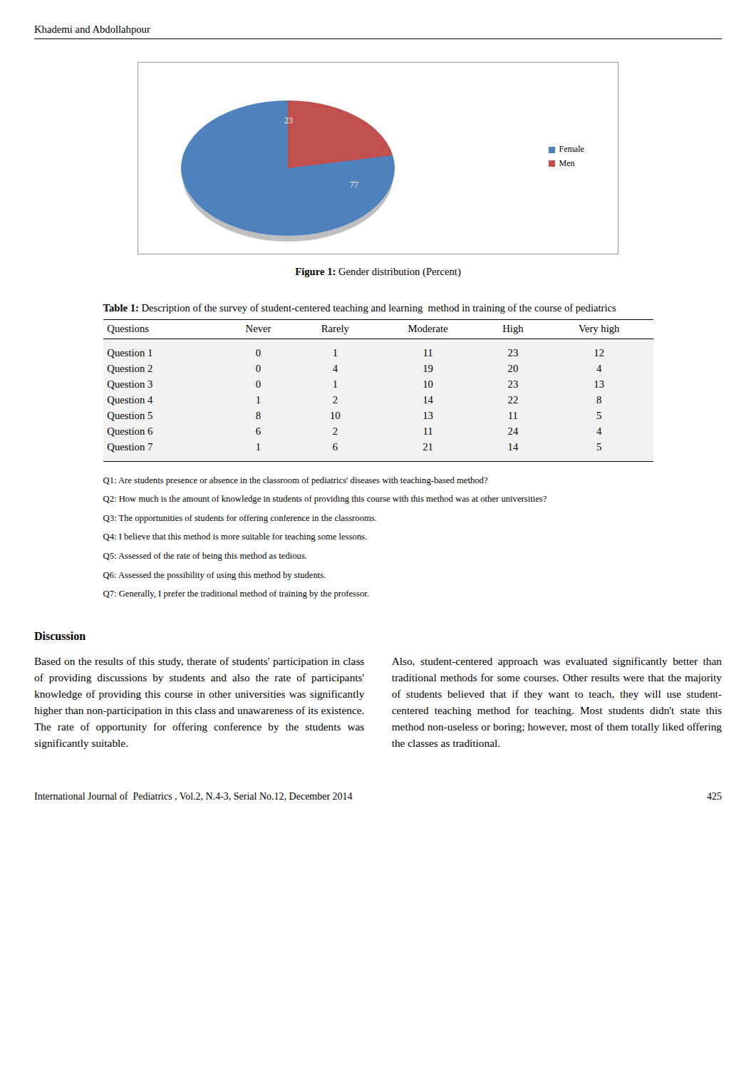Khademi and Abdollahpour
23
77
Female
Men
Figure 1: Gender distribution (Percent)
Table 1: Description of the survey of student-centered teaching and learning method in training of the course of pediatrics
| Questions | Never | Rarely | Moderate | High | Very high |
| --- | --- | --- | --- | --- | --- |
| Question 1 | 0 | 1 | 11 | 23 | 12 |
| Question 2 | 0 | 4 | 19 | 20 | 4 |
| Question 3 | 0 | 1 | 10 | 23 | 13 |
| Question 4 | 1 | 2 | 14 | 22 | 8 |
| Question 5 | 8 | 10 | 13 | 11 | 5 |
| Question 6 | 6 | 2 | 11 | 24 | 4 |
| Question 7 | 1 | 6 | 21 | 14 | 5 |
Q1: Are students presence or absence in the classroom of pediatrics' diseases with teaching-based method?
Q2: How much is the amount of knowledge in students of providing this course with this method was at other universities?
Q3: The opportunities of students for offering conference in the classrooms.
Q4: I believe that this method is more suitable for teaching some lessons.
Q5: Assessed of the rate of being this method as tedious.
Q6: Assessed the possibility of using this method by students.
Q7: Generally, I prefer the traditional method of training by the professor.
Discussion
Based on the results of this study, therate of students' participation in class of providing discussions by students and also the rate of participants' knowledge of providing this course in other universities was significantly higher than non-participation in this class and unawareness of its existence. The rate of opportunity for offering conference by the students was significantly suitable.
Also, student-centered approach was evaluated significantly better than traditional methods for some courses. Other results were that the majority of students believed that if they want to teach, they will use student-centered teaching method for teaching. Most students didn't state this method non-useless or boring; however, most of them totally liked offering the classes as traditional.
International Journal of Pediatrics , Vol.2, N.4-3, Serial No.12, December 2014 425